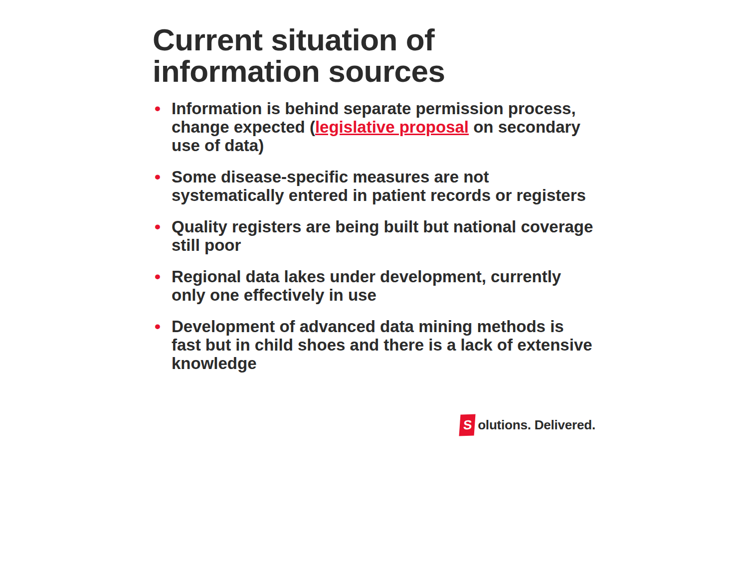Current situation of information sources
Information is behind separate permission process, change expected (legislative proposal on secondary use of data)
Some disease-specific measures are not systematically entered in patient records or registers
Quality registers are being built but national coverage still poor
Regional data lakes under development, currently only one effectively in use
Development of advanced data mining methods is fast but in child shoes and there is a lack of extensive knowledge
Solutions. Delivered.